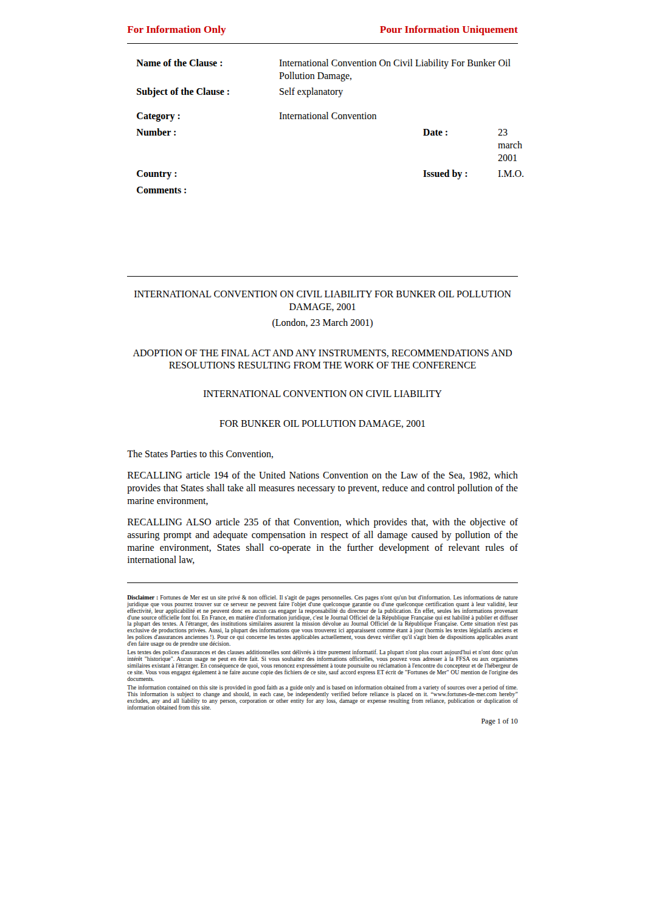For Information Only Pour Information Uniquement
| Name of the Clause : | International Convention On Civil Liability For Bunker Oil Pollution Damage, |
| Subject of the Clause : | Self explanatory |
| Category : | International Convention |
| Number : | | Date : | 23 march 2001 |
| Country : | | Issued by : | I.M.O. |
| Comments : | |
INTERNATIONAL CONVENTION ON CIVIL LIABILITY FOR BUNKER OIL POLLUTION
DAMAGE, 2001
(London, 23 March 2001)
ADOPTION OF THE FINAL ACT AND ANY INSTRUMENTS, RECOMMENDATIONS AND
RESOLUTIONS RESULTING FROM THE WORK OF THE CONFERENCE
INTERNATIONAL CONVENTION ON CIVIL LIABILITY
FOR BUNKER OIL POLLUTION DAMAGE, 2001
The States Parties to this Convention,
RECALLING article 194 of the United Nations Convention on the Law of the Sea, 1982, which provides that States shall take all measures necessary to prevent, reduce and control pollution of the marine environment,
RECALLING ALSO article 235 of that Convention, which provides that, with the objective of assuring prompt and adequate compensation in respect of all damage caused by pollution of the marine environment, States shall co-operate in the further development of relevant rules of international law,
Disclaimer : Fortunes de Mer est un site privé & non officiel. Il s'agit de pages personnelles. Ces pages n'ont qu'un but d'information. Les informations de nature juridique que vous pourrez trouver sur ce serveur ne peuvent faire l'objet d'une quelconque garantie ou d'une quelconque certification quant à leur validité, leur effectivité, leur applicabilité et ne peuvent donc en aucun cas engager la responsabilité du directeur de la publication. En effet, seules les informations provenant d'une source officielle font foi. En France, en matière d'information juridique, c'est le Journal Officiel de la République Française qui est habilité à publier et diffuser la plupart des textes. A l'étranger, des institutions similaires assurent la mission dévolue au Journal Officiel de la République Française. Cette situation n'est pas exclusive de productions privées. Aussi, la plupart des informations que vous trouverez ici apparaissent comme étant à jour (hormis les textes législatifs anciens et les polices d'assurances anciennes !). Pour ce qui concerne les textes applicables actuellement, vous devez vérifier qu'il s'agit bien de dispositions applicables avant d'en faire usage ou de prendre une décision.
Les textes des polices d'assurances et des clauses additionnelles sont délivrés à titre purement informatif. La plupart n'ont plus court aujourd'hui et n'ont donc qu'un intérêt "historique". Aucun usage ne peut en être fait. Si vous souhaitez des informations officielles, vous pouvez vous adresser à la FFSA ou aux organismes similaires existant à l'étranger. En conséquence de quoi, vous renoncez expressément à toute poursuite ou réclamation à l'encontre du concepteur et de l'hébergeur de ce site. Vous vous engagez également à ne faire aucune copie des fichiers de ce site, sauf accord express ET écrit de "Fortunes de Mer" OU mention de l'origine des documents.
The information contained on this site is provided in good faith as a guide only and is based on information obtained from a variety of sources over a period of time. This information is subject to change and should, in each case, be independently verified before reliance is placed on it. “www.fortunes-de-mer.com hereby” excludes, any and all liability to any person, corporation or other entity for any loss, damage or expense resulting from reliance, publication or duplication of information obtained from this site.
Page 1 of 10